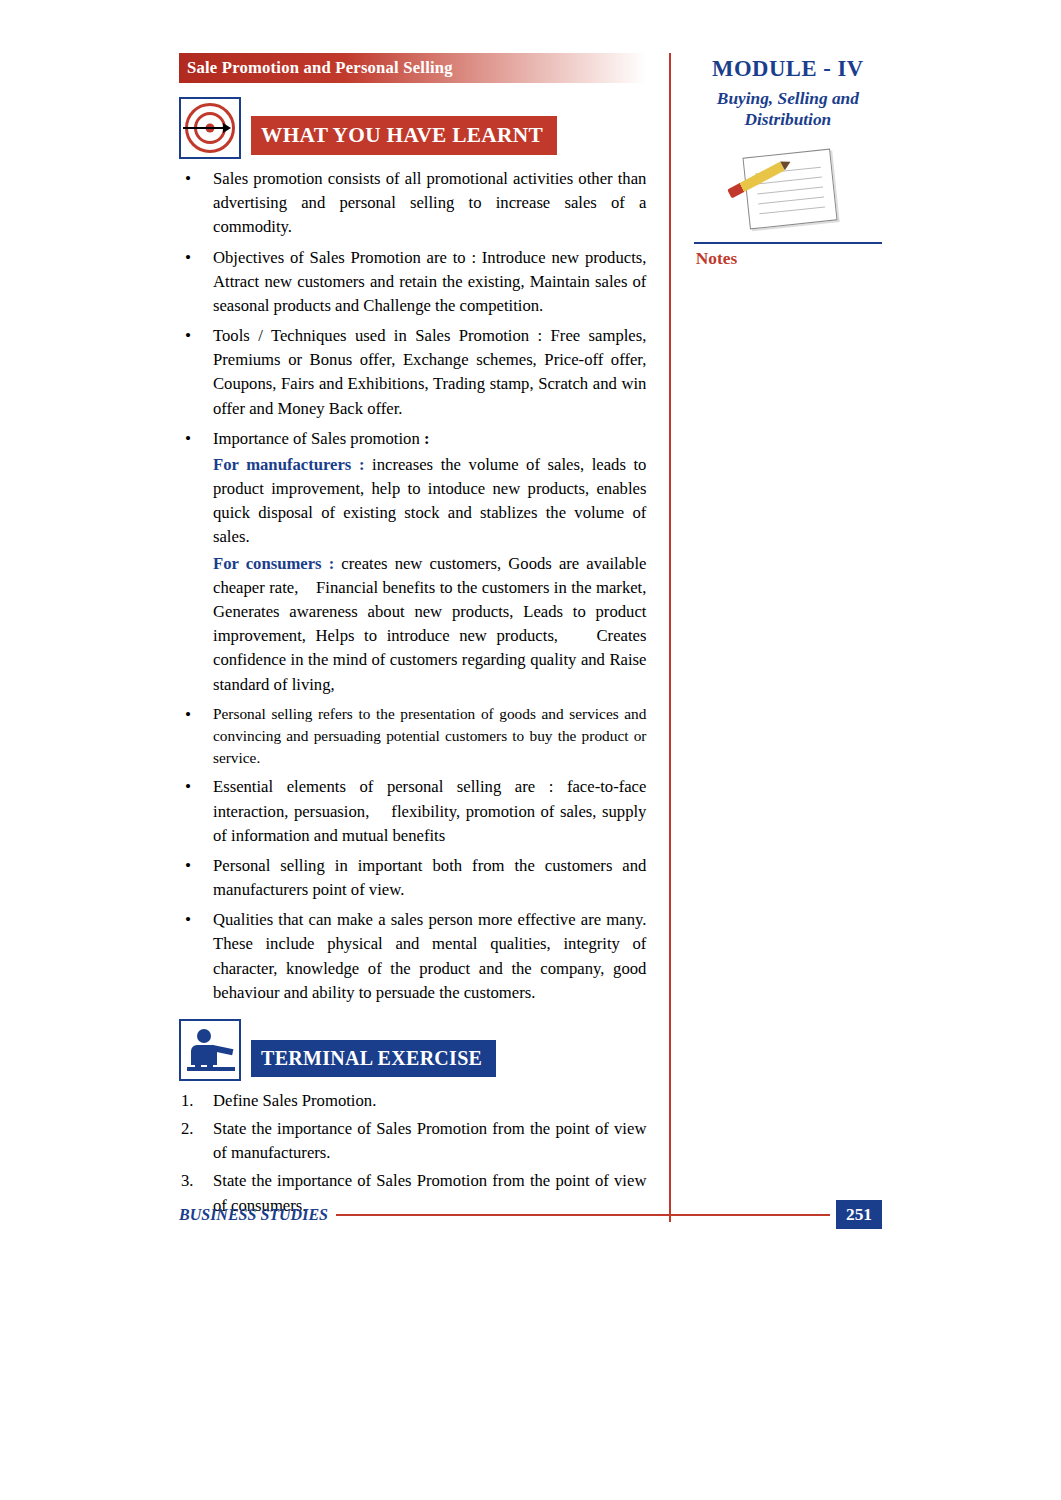Sale Promotion and Personal Selling
WHAT YOU HAVE LEARNT
Sales promotion consists of all promotional activities other than advertising and personal selling to increase sales of a commodity.
Objectives of Sales Promotion are to : Introduce new products, Attract new customers and retain the existing, Maintain sales of seasonal products and Challenge the competition.
Tools / Techniques used in Sales Promotion : Free samples, Premiums or Bonus offer, Exchange schemes, Price-off offer, Coupons, Fairs and Exhibitions, Trading stamp, Scratch and win offer and Money Back offer.
Importance of Sales promotion :
For manufacturers : increases the volume of sales, leads to product improvement, help to intoduce new products, enables quick disposal of existing stock and stablizes the volume of sales.
For consumers : creates new customers, Goods are available cheaper rate, Financial benefits to the customers in the market, Generates awareness about new products, Leads to product improvement, Helps to introduce new products, Creates confidence in the mind of customers regarding quality and Raise standard of living,
Personal selling refers to the presentation of goods and services and convincing and persuading potential customers to buy the product or service.
Essential elements of personal selling are : face-to-face interaction, persuasion, flexibility, promotion of sales, supply of information and mutual benefits
Personal selling in important both from the customers and manufacturers point of view.
Qualities that can make a sales person more effective are many. These include physical and mental qualities, integrity of character, knowledge of the product and the company, good behaviour and ability to persuade the customers.
TERMINAL EXERCISE
Define Sales Promotion.
State the importance of Sales Promotion from the point of view of manufacturers.
State the importance of Sales Promotion from the point of view of consumers.
MODULE - IV
Buying, Selling and
Distribution
Notes
BUSINESS STUDIES
251